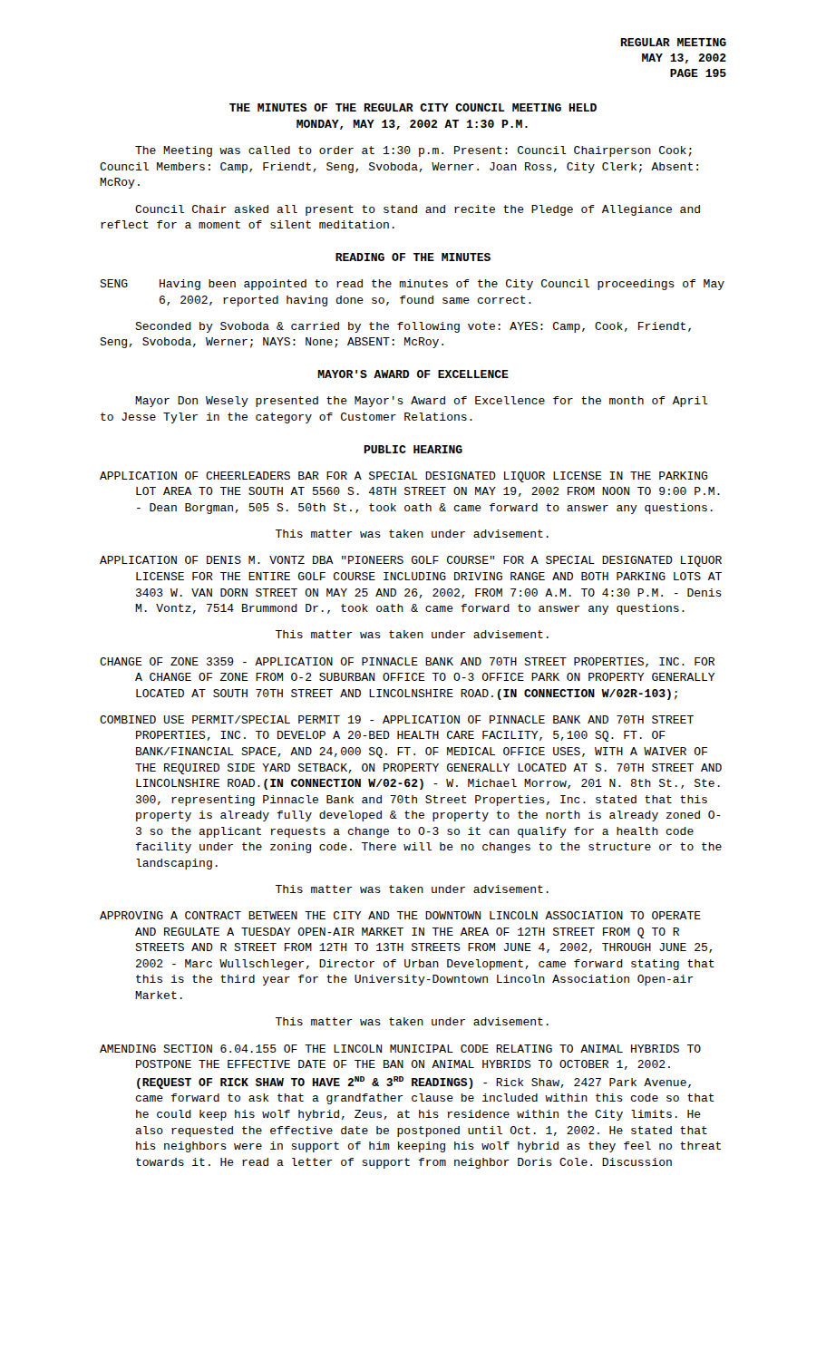REGULAR MEETING
MAY 13, 2002
PAGE 195
THE MINUTES OF THE REGULAR CITY COUNCIL MEETING HELD
MONDAY, MAY 13, 2002 AT 1:30 P.M.
The Meeting was called to order at 1:30 p.m. Present: Council Chairperson Cook; Council Members: Camp, Friendt, Seng, Svoboda, Werner. Joan Ross, City Clerk; Absent: McRoy.
Council Chair asked all present to stand and recite the Pledge of Allegiance and reflect for a moment of silent meditation.
READING OF THE MINUTES
SENG
Having been appointed to read the minutes of the City Council proceedings of May 6, 2002, reported having done so, found same correct.
Seconded by Svoboda & carried by the following vote: AYES: Camp, Cook, Friendt, Seng, Svoboda, Werner; NAYS: None; ABSENT: McRoy.
MAYOR'S AWARD OF EXCELLENCE
Mayor Don Wesely presented the Mayor's Award of Excellence for the month of April to Jesse Tyler in the category of Customer Relations.
PUBLIC HEARING
APPLICATION OF CHEERLEADERS BAR FOR A SPECIAL DESIGNATED LIQUOR LICENSE IN THE PARKING LOT AREA TO THE SOUTH AT 5560 S. 48TH STREET ON MAY 19, 2002 FROM NOON TO 9:00 P.M. - Dean Borgman, 505 S. 50th St., took oath & came forward to answer any questions.
This matter was taken under advisement.
APPLICATION OF DENIS M. VONTZ DBA "PIONEERS GOLF COURSE" FOR A SPECIAL DESIGNATED LIQUOR LICENSE FOR THE ENTIRE GOLF COURSE INCLUDING DRIVING RANGE AND BOTH PARKING LOTS AT 3403 W. VAN DORN STREET ON MAY 25 AND 26, 2002, FROM 7:00 A.M. TO 4:30 P.M. - Denis M. Vontz, 7514 Brummond Dr., took oath & came forward to answer any questions.
This matter was taken under advisement.
CHANGE OF ZONE 3359 - APPLICATION OF PINNACLE BANK AND 70TH STREET PROPERTIES, INC. FOR A CHANGE OF ZONE FROM O-2 SUBURBAN OFFICE TO O-3 OFFICE PARK ON PROPERTY GENERALLY LOCATED AT SOUTH 70TH STREET AND LINCOLNSHIRE ROAD.(IN CONNECTION W/02R-103);
COMBINED USE PERMIT/SPECIAL PERMIT 19 - APPLICATION OF PINNACLE BANK AND 70TH STREET PROPERTIES, INC. TO DEVELOP A 20-BED HEALTH CARE FACILITY, 5,100 SQ. FT. OF BANK/FINANCIAL SPACE, AND 24,000 SQ. FT. OF MEDICAL OFFICE USES, WITH A WAIVER OF THE REQUIRED SIDE YARD SETBACK, ON PROPERTY GENERALLY LOCATED AT S. 70TH STREET AND LINCOLNSHIRE ROAD.(IN CONNECTION W/02-62) - W. Michael Morrow, 201 N. 8th St., Ste. 300, representing Pinnacle Bank and 70th Street Properties, Inc. stated that this property is already fully developed & the property to the north is already zoned O-3 so the applicant requests a change to O-3 so it can qualify for a health code facility under the zoning code. There will be no changes to the structure or to the landscaping.
This matter was taken under advisement.
APPROVING A CONTRACT BETWEEN THE CITY AND THE DOWNTOWN LINCOLN ASSOCIATION TO OPERATE AND REGULATE A TUESDAY OPEN-AIR MARKET IN THE AREA OF 12TH STREET FROM Q TO R STREETS AND R STREET FROM 12TH TO 13TH STREETS FROM JUNE 4, 2002, THROUGH JUNE 25, 2002 - Marc Wullschleger, Director of Urban Development, came forward stating that this is the third year for the University-Downtown Lincoln Association Open-air Market.
This matter was taken under advisement.
AMENDING SECTION 6.04.155 OF THE LINCOLN MUNICIPAL CODE RELATING TO ANIMAL HYBRIDS TO POSTPONE THE EFFECTIVE DATE OF THE BAN ON ANIMAL HYBRIDS TO OCTOBER 1, 2002.(REQUEST OF RICK SHAW TO HAVE 2ND & 3RD READINGS) - Rick Shaw, 2427 Park Avenue, came forward to ask that a grandfather clause be included within this code so that he could keep his wolf hybrid, Zeus, at his residence within the City limits. He also requested the effective date be postponed until Oct. 1, 2002. He stated that his neighbors were in support of him keeping his wolf hybrid as they feel no threat towards it. He read a letter of support from neighbor Doris Cole. Discussion